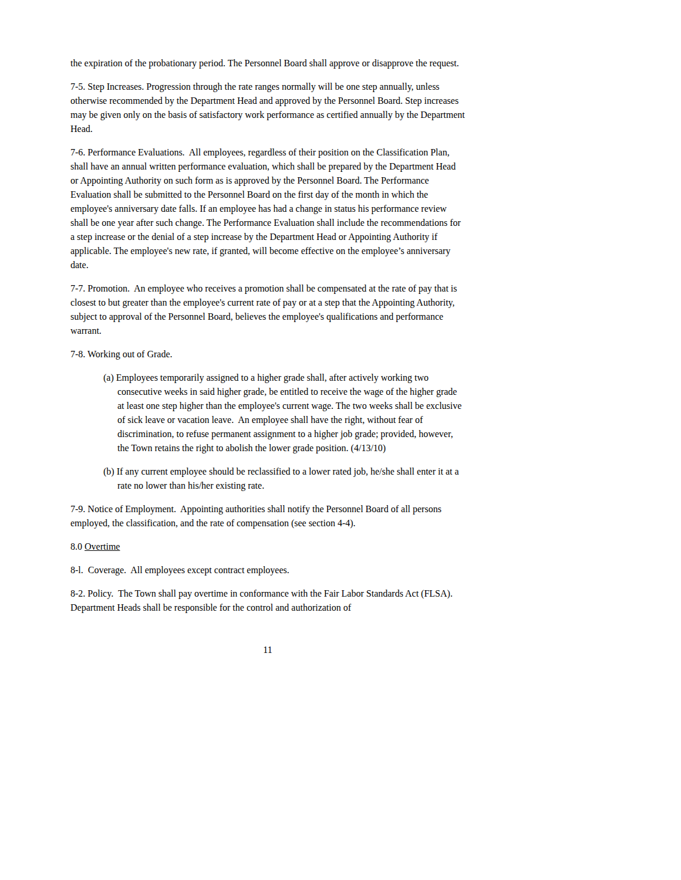the expiration of the probationary period. The Personnel Board shall approve or disapprove the request.
7-5. Step Increases. Progression through the rate ranges normally will be one step annually, unless otherwise recommended by the Department Head and approved by the Personnel Board. Step increases may be given only on the basis of satisfactory work performance as certified annually by the Department Head.
7-6. Performance Evaluations. All employees, regardless of their position on the Classification Plan, shall have an annual written performance evaluation, which shall be prepared by the Department Head or Appointing Authority on such form as is approved by the Personnel Board. The Performance Evaluation shall be submitted to the Personnel Board on the first day of the month in which the employee's anniversary date falls. If an employee has had a change in status his performance review shall be one year after such change. The Performance Evaluation shall include the recommendations for a step increase or the denial of a step increase by the Department Head or Appointing Authority if applicable. The employee's new rate, if granted, will become effective on the employee’s anniversary date.
7-7. Promotion. An employee who receives a promotion shall be compensated at the rate of pay that is closest to but greater than the employee's current rate of pay or at a step that the Appointing Authority, subject to approval of the Personnel Board, believes the employee's qualifications and performance warrant.
7-8. Working out of Grade.
(a) Employees temporarily assigned to a higher grade shall, after actively working two consecutive weeks in said higher grade, be entitled to receive the wage of the higher grade at least one step higher than the employee's current wage. The two weeks shall be exclusive of sick leave or vacation leave. An employee shall have the right, without fear of discrimination, to refuse permanent assignment to a higher job grade; provided, however, the Town retains the right to abolish the lower grade position. (4/13/10)
(b) If any current employee should be reclassified to a lower rated job, he/she shall enter it at a rate no lower than his/her existing rate.
7-9. Notice of Employment. Appointing authorities shall notify the Personnel Board of all persons employed, the classification, and the rate of compensation (see section 4-4).
8.0 Overtime
8-l. Coverage. All employees except contract employees.
8-2. Policy. The Town shall pay overtime in conformance with the Fair Labor Standards Act (FLSA). Department Heads shall be responsible for the control and authorization of
11